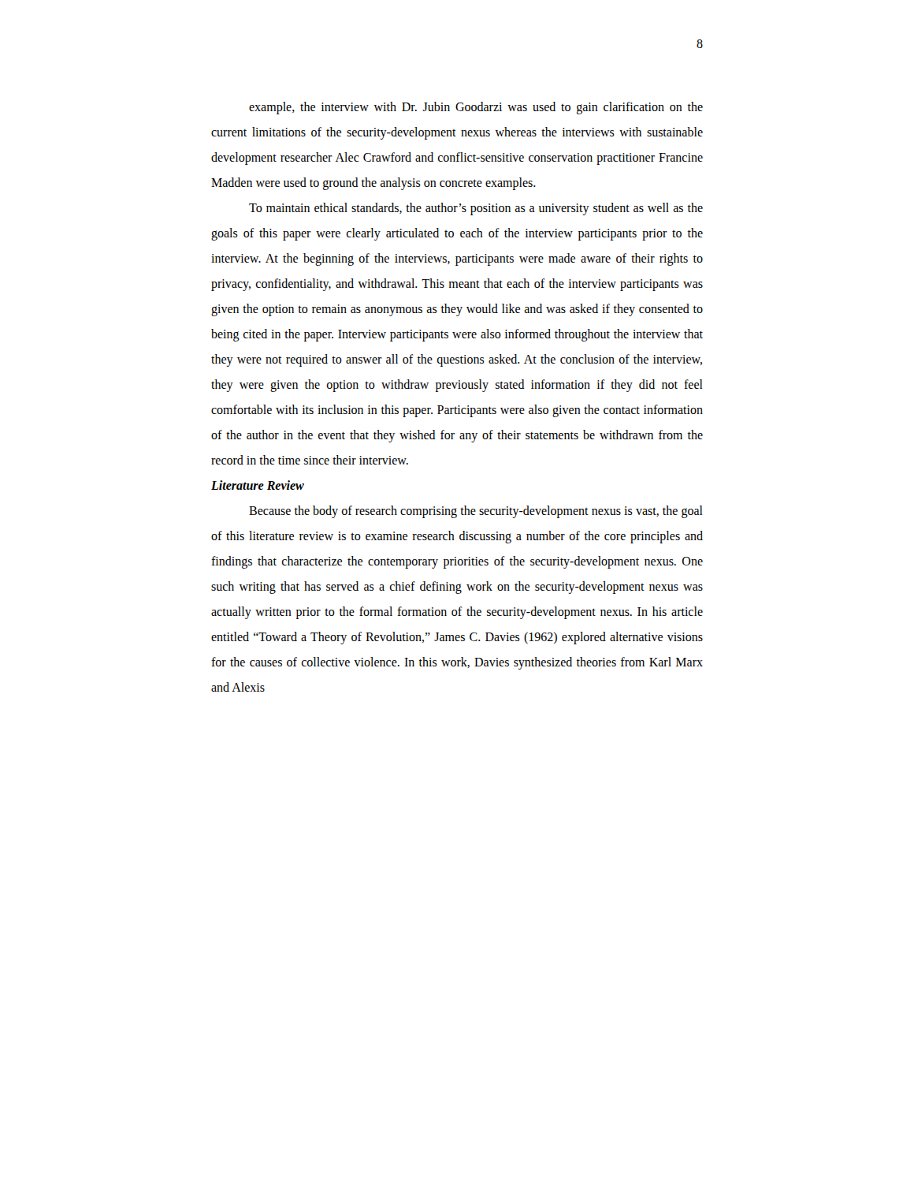8
example, the interview with Dr. Jubin Goodarzi was used to gain clarification on the current limitations of the security-development nexus whereas the interviews with sustainable development researcher Alec Crawford and conflict-sensitive conservation practitioner Francine Madden were used to ground the analysis on concrete examples.
To maintain ethical standards, the author’s position as a university student as well as the goals of this paper were clearly articulated to each of the interview participants prior to the interview. At the beginning of the interviews, participants were made aware of their rights to privacy, confidentiality, and withdrawal. This meant that each of the interview participants was given the option to remain as anonymous as they would like and was asked if they consented to being cited in the paper. Interview participants were also informed throughout the interview that they were not required to answer all of the questions asked. At the conclusion of the interview, they were given the option to withdraw previously stated information if they did not feel comfortable with its inclusion in this paper. Participants were also given the contact information of the author in the event that they wished for any of their statements be withdrawn from the record in the time since their interview.
Literature Review
Because the body of research comprising the security-development nexus is vast, the goal of this literature review is to examine research discussing a number of the core principles and findings that characterize the contemporary priorities of the security-development nexus. One such writing that has served as a chief defining work on the security-development nexus was actually written prior to the formal formation of the security-development nexus. In his article entitled “Toward a Theory of Revolution,” James C. Davies (1962) explored alternative visions for the causes of collective violence. In this work, Davies synthesized theories from Karl Marx and Alexis